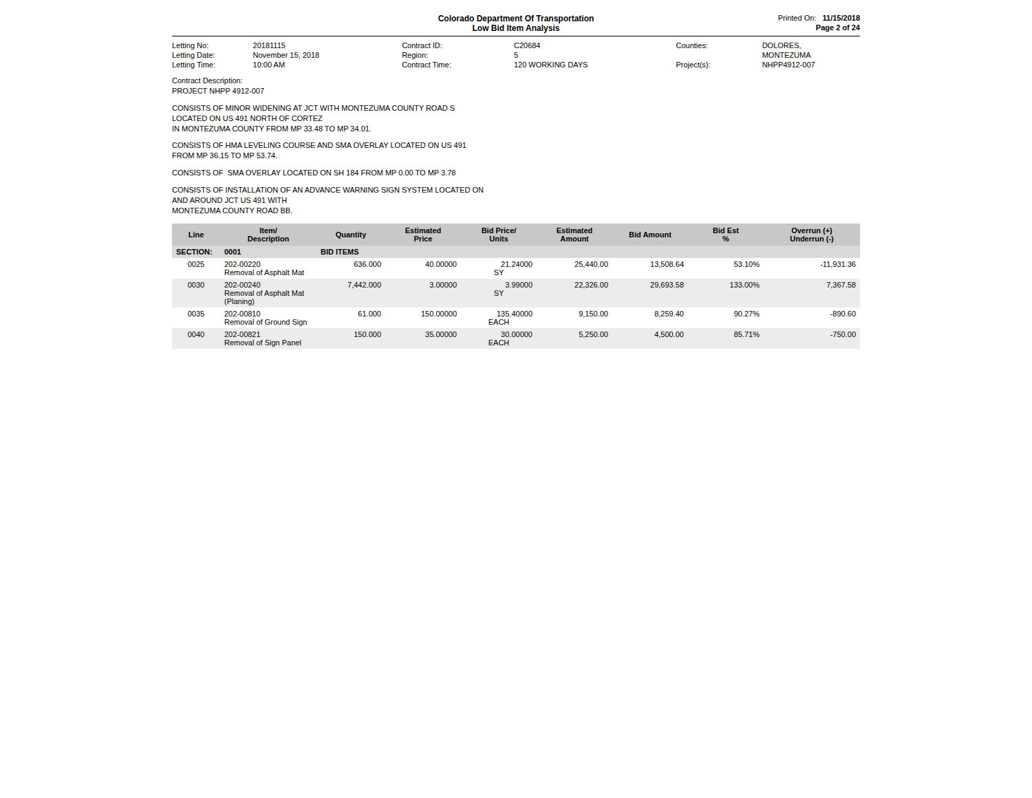| | Colorado Department Of Transportation | Printed On: 11/15/2018 |
| | Low Bid Item Analysis | Page 2 of 24 |
| Letting No: | 20181115 | Contract ID: | C20684 | Counties: | DOLORES, |
| Letting Date: | November 15, 2018 | Region: | 5 | | MONTEZUMA |
| Letting Time: | 10:00 AM | Contract Time: | 120 WORKING DAYS | Project(s): | NHPP4912-007 |
Contract Description:
PROJECT NHPP 4912-007
CONSISTS OF MINOR WIDENING AT JCT WITH MONTEZUMA COUNTY ROAD S
LOCATED ON US 491 NORTH OF CORTEZ
IN MONTEZUMA COUNTY FROM MP 33.48 TO MP 34.01.
CONSISTS OF HMA LEVELING COURSE AND SMA OVERLAY LOCATED ON US 491
FROM MP 36.15 TO MP 53.74.
CONSISTS OF SMA OVERLAY LOCATED ON SH 184 FROM MP 0.00 TO MP 3.78
CONSISTS OF INSTALLATION OF AN ADVANCE WARNING SIGN SYSTEM LOCATED ON
AND AROUND JCT US 491 WITH
MONTEZUMA COUNTY ROAD BB.
| Line | Item/ Description | Quantity | Estimated Price | Bid Price/ Units | Estimated Amount | Bid Amount | Bid Est % | Overrun (+) Underrun (-) |
| --- | --- | --- | --- | --- | --- | --- | --- | --- |
| SECTION: | 0001 | BID ITEMS | | | | | | |
| 0025 | 202-00220 Removal of Asphalt Mat | 636.000 | 40.00000 | 21.24000 SY | 25,440.00 | 13,508.64 | 53.10% | -11,931.36 |
| 0030 | 202-00240 Removal of Asphalt Mat (Planing) | 7,442.000 | 3.00000 | 3.99000 SY | 22,326.00 | 29,693.58 | 133.00% | 7,367.58 |
| 0035 | 202-00810 Removal of Ground Sign | 61.000 | 150.00000 | 135.40000 EACH | 9,150.00 | 8,259.40 | 90.27% | -890.60 |
| 0040 | 202-00821 Removal of Sign Panel | 150.000 | 35.00000 | 30.00000 EACH | 5,250.00 | 4,500.00 | 85.71% | -750.00 |